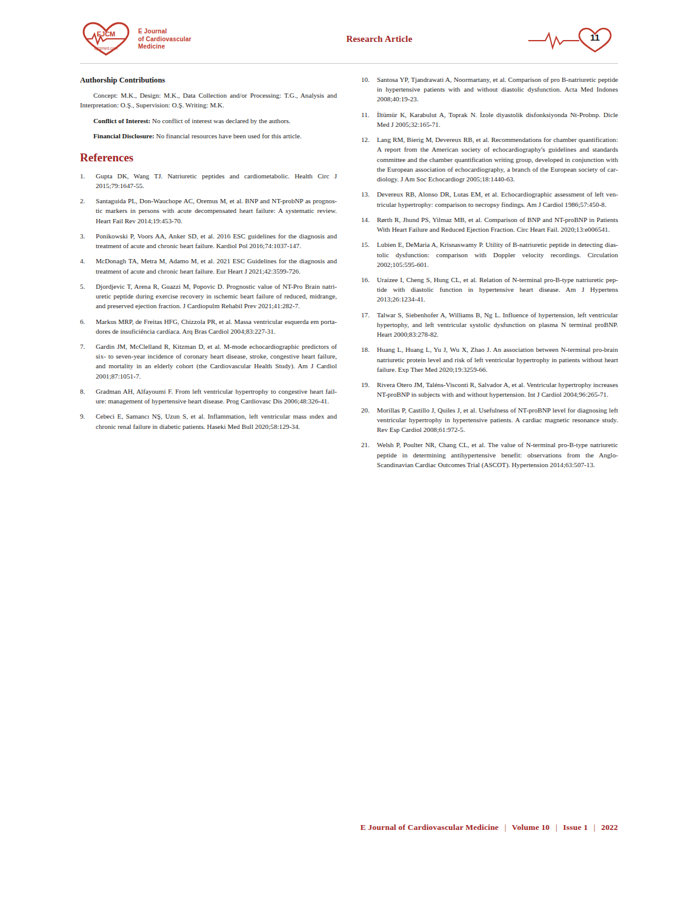EJCM ejcsmed.com
E Journal of Cardiovascular Medicine
Research Article
11
Authorship Contributions
Concept: M.K., Design: M.K., Data Collection and/or Processing: T.G., Analysis and Interpretation: O.Ş., Supervision: O.Ş. Writing: M.K.
Conflict of Interest: No conflict of interest was declared by the authors.
Financial Disclosure: No financial resources have been used for this article.
References
Gupta DK, Wang TJ. Natriuretic peptides and cardiometabolic. Health Circ J 2015;79:1647-55.
Santaguida PL, Don-Wauchope AC, Oremus M, et al. BNP and NT-probNP as prognostic markers in persons with acute decompensated heart failure: A systematic review. Heart Fail Rev 2014;19:453-70.
Ponikowski P, Voors AA, Anker SD, et al. 2016 ESC guidelines for the diagnosis and treatment of acute and chronic heart failure. Kardiol Pol 2016;74:1037-147.
McDonagh TA, Metra M, Adamo M, et al. 2021 ESC Guidelines for the diagnosis and treatment of acute and chronic heart failure. Eur Heart J 2021;42:3599-726.
Djordjevic T, Arena R, Guazzi M, Popovic D. Prognostic value of NT-Pro Brain natriuretic peptide during exercise recovery in ıschemic heart failure of reduced, midrange, and preserved ejection fraction. J Cardiopulm Rehabil Prev 2021;41:282-7.
Markus MRP, de Freitas HFG, Chizzola PR, et al. Massa ventricular esquerda em portadores de insuficiência cardíaca. Arq Bras Cardiol 2004;83:227-31.
Gardin JM, McClelland R, Kitzman D, et al. M-mode echocardiographic predictors of six- to seven-year incidence of coronary heart disease, stroke, congestive heart failure, and mortality in an elderly cohort (the Cardiovascular Health Study). Am J Cardiol 2001;87:1051-7.
Gradman AH, Alfayoumi F. From left ventricular hypertrophy to congestive heart failure: management of hypertensive heart disease. Prog Cardiovasc Dis 2006;48:326-41.
Cebeci E, Samancı NŞ, Uzun S, et al. Inflammation, left ventricular mass ındex and chronic renal failure in diabetic patients. Haseki Med Bull 2020;58:129-34.
Santosa YP, Tjandrawati A, Noormartany, et al. Comparison of pro B-natriuretic peptide in hypertensive patients with and without diastolic dysfunction. Acta Med Indones 2008;40:19-23.
İltümür K, Karabulut A, Toprak N. İzole diyastolik disfonksiyonda Nt-Probnp. Dicle Med J 2005;32:165-71.
Lang RM, Bierig M, Devereux RB, et al. Recommendations for chamber quantification: A report from the American society of echocardiography's guidelines and standards committee and the chamber quantification writing group, developed in conjunction with the European association of echocardiography, a branch of the European society of cardiology. J Am Soc Echocardiogr 2005;18:1440-63.
Devereux RB, Alonso DR, Lutas EM, et al. Echocardiographic assessment of left ventricular hypertrophy: comparison to necropsy findings. Am J Cardiol 1986;57:450-8.
Rørth R, Jhund PS, Yilmaz MB, et al. Comparison of BNP and NT-proBNP in Patients With Heart Failure and Reduced Ejection Fraction. Circ Heart Fail. 2020;13:e006541.
Lubien E, DeMaria A, Krisnaswamy P. Utility of B-natriuretic peptide in detecting diastolic dysfunction: comparison with Doppler velocity recordings. Circulation 2002;105:595-601.
Uraizee I, Cheng S, Hung CL, et al. Relation of N-terminal pro-B-type natriuretic peptide with diastolic function in hypertensive heart disease. Am J Hypertens 2013;26:1234-41.
Talwar S, Siebenhofer A, Williams B, Ng L. Influence of hypertension, left ventricular hypertophy, and left ventricular systolic dysfunction on plasma N terminal proBNP. Heart 2000;83:278-82.
Huang L, Huang L, Yu J, Wu X, Zhao J. An association between N-terminal pro-brain natriuretic protein level and risk of left ventricular hypertrophy in patients without heart failure. Exp Ther Med 2020;19:3259-66.
Rivera Otero JM, Taléns-Visconti R, Salvador A, et al. Ventricular hypertrophy increases NT-proBNP in subjects with and without hypertension. Int J Cardiol 2004;96:265-71.
Morillas P, Castillo J, Quiles J, et al. Usefulness of NT-proBNP level for diagnosing left ventricular hypertrophy in hypertensive patients. A cardiac magnetic resonance study. Rev Esp Cardiol 2008;61:972-5.
Welsh P, Poulter NR, Chang CL, et al. The value of N-terminal pro-B-type natriuretic peptide in determining antihypertensive benefit: observations from the Anglo-Scandinavian Cardiac Outcomes Trial (ASCOT). Hypertension 2014;63:507-13.
E Journal of Cardiovascular Medicine | Volume 10 | Issue 1 | 2022